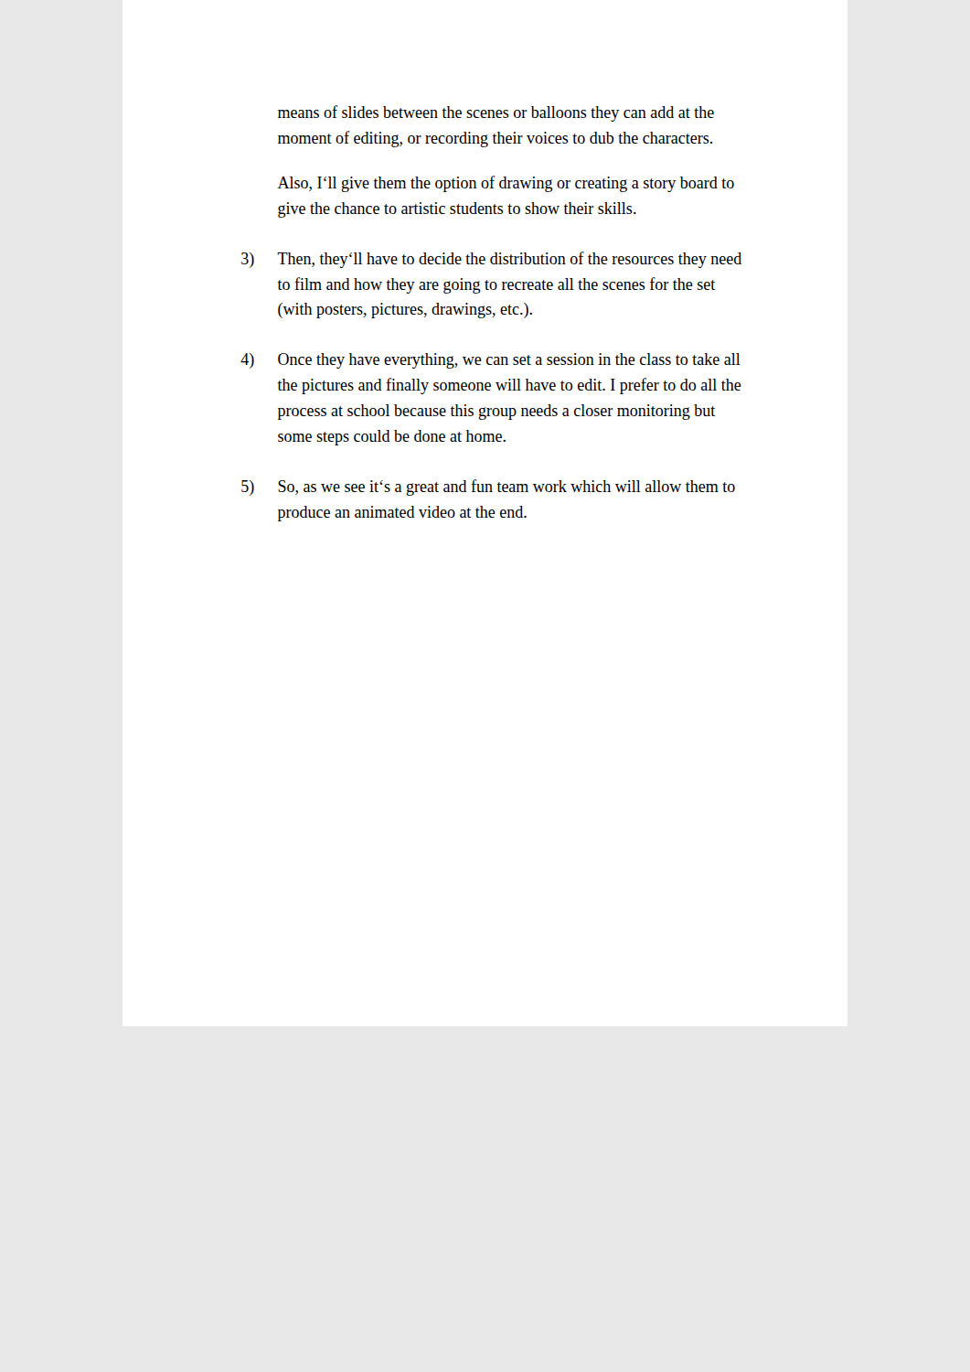means of slides between the scenes or balloons they can add at the moment of editing, or recording their voices to dub the characters.
Also, I‘ll give them the option of drawing or creating a story board to give the chance to artistic students to show their skills.
Then, they‘ll have to decide the distribution of the resources they need to film and how they are going to recreate all the scenes for the set (with posters, pictures, drawings, etc.).
Once they have everything, we can set a session in the class to take all the pictures and finally someone will have to edit. I prefer to do all the process at school because this group needs a closer monitoring but some steps could be done at home.
So, as we see it‘s a great and fun team work which will allow them to produce an animated video at the end.